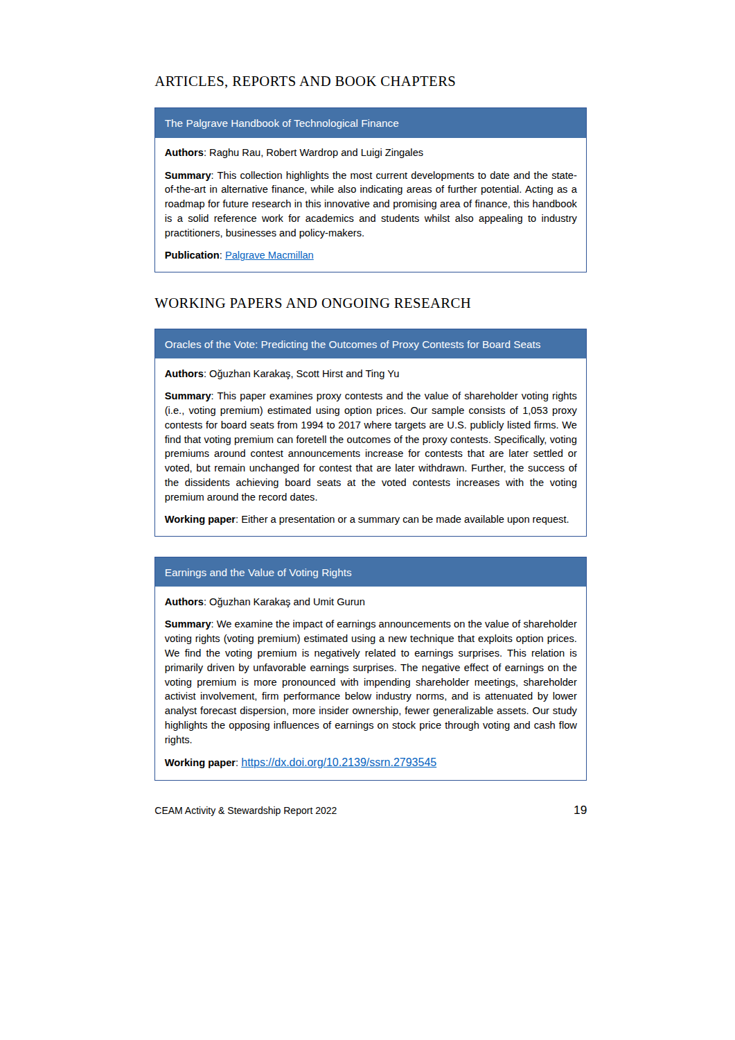ARTICLES, REPORTS AND BOOK CHAPTERS
The Palgrave Handbook of Technological Finance
Authors: Raghu Rau, Robert Wardrop and Luigi Zingales
Summary: This collection highlights the most current developments to date and the state-of-the-art in alternative finance, while also indicating areas of further potential. Acting as a roadmap for future research in this innovative and promising area of finance, this handbook is a solid reference work for academics and students whilst also appealing to industry practitioners, businesses and policy-makers.
Publication: Palgrave Macmillan
WORKING PAPERS AND ONGOING RESEARCH
Oracles of the Vote: Predicting the Outcomes of Proxy Contests for Board Seats
Authors: Oğuzhan Karakaş, Scott Hirst and Ting Yu
Summary: This paper examines proxy contests and the value of shareholder voting rights (i.e., voting premium) estimated using option prices. Our sample consists of 1,053 proxy contests for board seats from 1994 to 2017 where targets are U.S. publicly listed firms. We find that voting premium can foretell the outcomes of the proxy contests. Specifically, voting premiums around contest announcements increase for contests that are later settled or voted, but remain unchanged for contest that are later withdrawn. Further, the success of the dissidents achieving board seats at the voted contests increases with the voting premium around the record dates.
Working paper: Either a presentation or a summary can be made available upon request.
Earnings and the Value of Voting Rights
Authors: Oğuzhan Karakaş and Umit Gurun
Summary: We examine the impact of earnings announcements on the value of shareholder voting rights (voting premium) estimated using a new technique that exploits option prices. We find the voting premium is negatively related to earnings surprises. This relation is primarily driven by unfavorable earnings surprises. The negative effect of earnings on the voting premium is more pronounced with impending shareholder meetings, shareholder activist involvement, firm performance below industry norms, and is attenuated by lower analyst forecast dispersion, more insider ownership, fewer generalizable assets. Our study highlights the opposing influences of earnings on stock price through voting and cash flow rights.
Working paper: https://dx.doi.org/10.2139/ssrn.2793545
CEAM Activity & Stewardship Report 2022 19